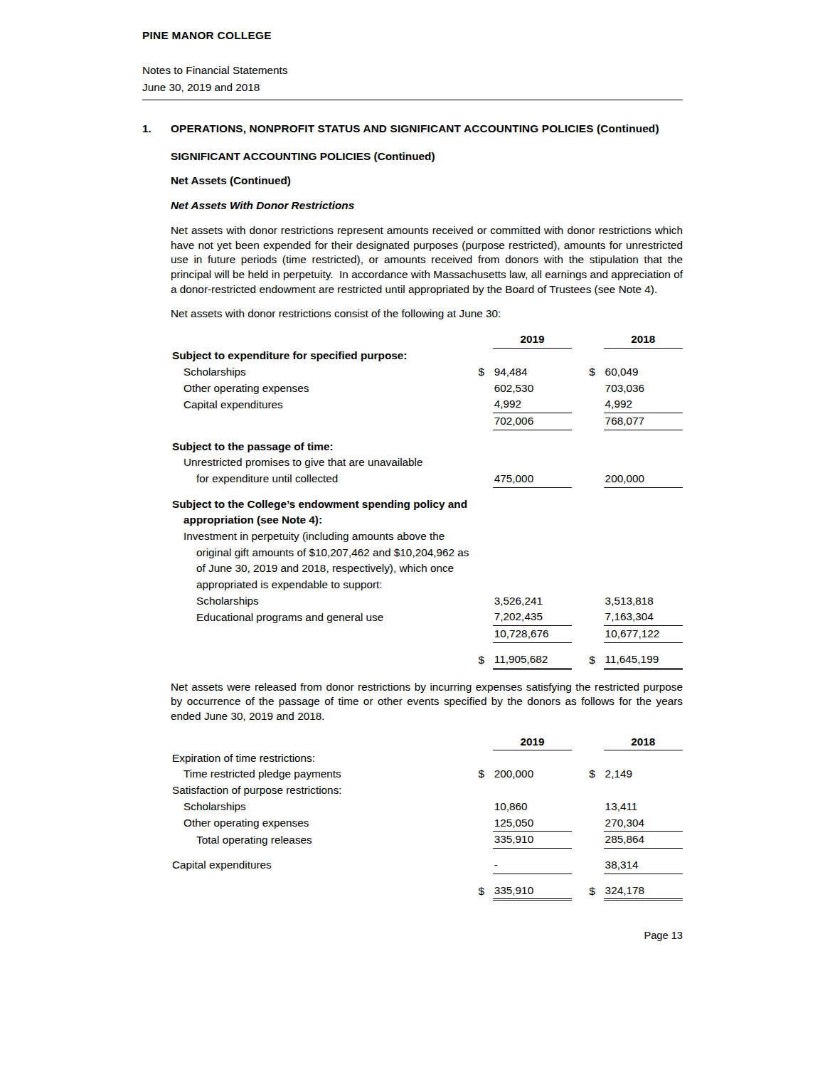PINE MANOR COLLEGE
Notes to Financial Statements
June 30, 2019 and 2018
1.
OPERATIONS, NONPROFIT STATUS AND SIGNIFICANT ACCOUNTING POLICIES (Continued)
SIGNIFICANT ACCOUNTING POLICIES (Continued)
Net Assets (Continued)
Net Assets With Donor Restrictions
Net assets with donor restrictions represent amounts received or committed with donor restrictions which have not yet been expended for their designated purposes (purpose restricted), amounts for unrestricted use in future periods (time restricted), or amounts received from donors with the stipulation that the principal will be held in perpetuity. In accordance with Massachusetts law, all earnings and appreciation of a donor-restricted endowment are restricted until appropriated by the Board of Trustees (see Note 4).
Net assets with donor restrictions consist of the following at June 30:
| | | 2019 | | | 2018 |
| Subject to expenditure for specified purpose: | | | | | |
| Scholarships | $ | 94,484 | | $ | 60,049 |
| Other operating expenses | | 602,530 | | | 703,036 |
| Capital expenditures | | 4,992 | | | 4,992 |
| | | 702,006 | | | 768,077 |
| Subject to the passage of time: | | | | | |
| Unrestricted promises to give that are unavailable | | | | | |
| for expenditure until collected | | 475,000 | | | 200,000 |
| Subject to the College’s endowment spending policy and | | | | | |
| appropriation (see Note 4): | | | | | |
| Investment in perpetuity (including amounts above the | | | | | |
| original gift amounts of $10,207,462 and $10,204,962 as | | | | | |
| of June 30, 2019 and 2018, respectively), which once | | | | | |
| appropriated is expendable to support: | | | | | |
| Scholarships | | 3,526,241 | | | 3,513,818 |
| Educational programs and general use | | 7,202,435 | | | 7,163,304 |
| | | 10,728,676 | | | 10,677,122 |
| | $ | 11,905,682 | | $ | 11,645,199 |
Net assets were released from donor restrictions by incurring expenses satisfying the restricted purpose by occurrence of the passage of time or other events specified by the donors as follows for the years ended June 30, 2019 and 2018.
| | | 2019 | | | 2018 |
| Expiration of time restrictions: | | | | | |
| Time restricted pledge payments | $ | 200,000 | | $ | 2,149 |
| Satisfaction of purpose restrictions: | | | | | |
| Scholarships | | 10,860 | | | 13,411 |
| Other operating expenses | | 125,050 | | | 270,304 |
| Total operating releases | | 335,910 | | | 285,864 |
| Capital expenditures | | - | | | 38,314 |
| | $ | 335,910 | | $ | 324,178 |
Page 13